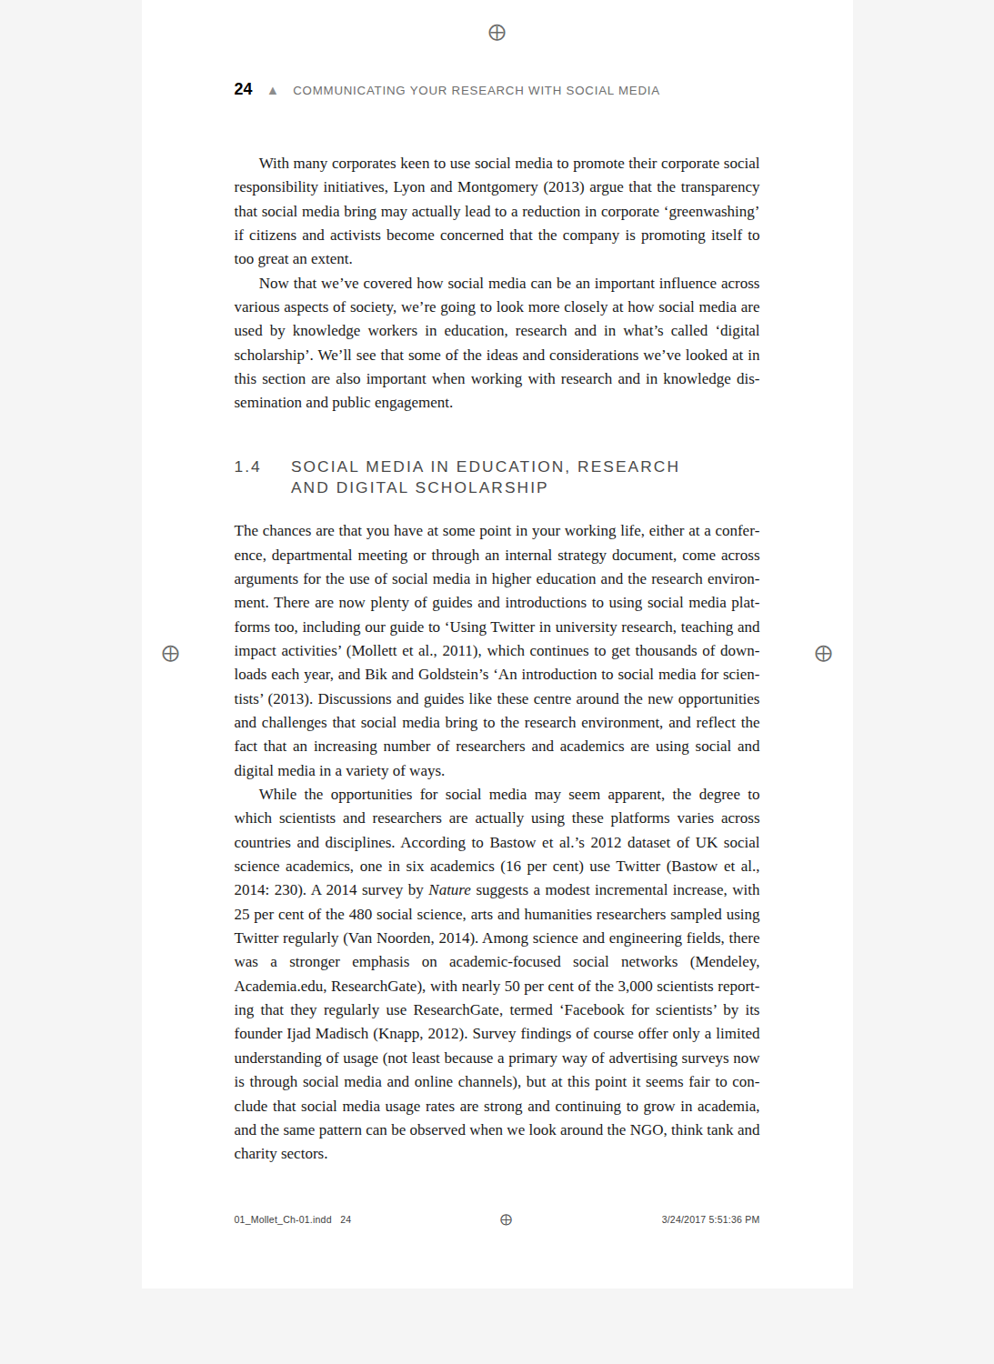⨁
⨁
⨁
24 ▲ Communicating Your Research with Social Media
With many corporates keen to use social media to promote their corporate social responsibility initiatives, Lyon and Montgomery (2013) argue that the transparency that social media bring may actually lead to a reduction in corporate ‘greenwashing’ if citizens and activists become concerned that the company is promoting itself to too great an extent.
Now that we’ve covered how social media can be an important influence across various aspects of society, we’re going to look more closely at how social media are used by knowledge workers in education, research and in what’s called ‘digital scholarship’. We’ll see that some of the ideas and considerations we’ve looked at in this section are also important when working with research and in knowledge dissemination and public engagement.
1.4 Social media in education, research
and digital scholarship
The chances are that you have at some point in your working life, either at a conference, departmental meeting or through an internal strategy document, come across arguments for the use of social media in higher education and the research environment. There are now plenty of guides and introductions to using social media platforms too, including our guide to ‘Using Twitter in university research, teaching and impact activities’ (Mollett et al., 2011), which continues to get thousands of downloads each year, and Bik and Goldstein’s ‘An introduction to social media for scientists’ (2013). Discussions and guides like these centre around the new opportunities and challenges that social media bring to the research environment, and reflect the fact that an increasing number of researchers and academics are using social and digital media in a variety of ways.
While the opportunities for social media may seem apparent, the degree to which scientists and researchers are actually using these platforms varies across countries and disciplines. According to Bastow et al.’s 2012 dataset of UK social science academics, one in six academics (16 per cent) use Twitter (Bastow et al., 2014: 230). A 2014 survey by Nature suggests a modest incremental increase, with 25 per cent of the 480 social science, arts and humanities researchers sampled using Twitter regularly (Van Noorden, 2014). Among science and engineering fields, there was a stronger emphasis on academic-focused social networks (Mendeley, Academia.edu, ResearchGate), with nearly 50 per cent of the 3,000 scientists reporting that they regularly use ResearchGate, termed ‘Facebook for scientists’ by its founder Ijad Madisch (Knapp, 2012). Survey findings of course offer only a limited understanding of usage (not least because a primary way of advertising surveys now is through social media and online channels), but at this point it seems fair to conclude that social media usage rates are strong and continuing to grow in academia, and the same pattern can be observed when we look around the NGO, think tank and charity sectors.
01_Mollet_Ch-01.indd 24 ⨁ 3/24/2017 5:51:36 PM